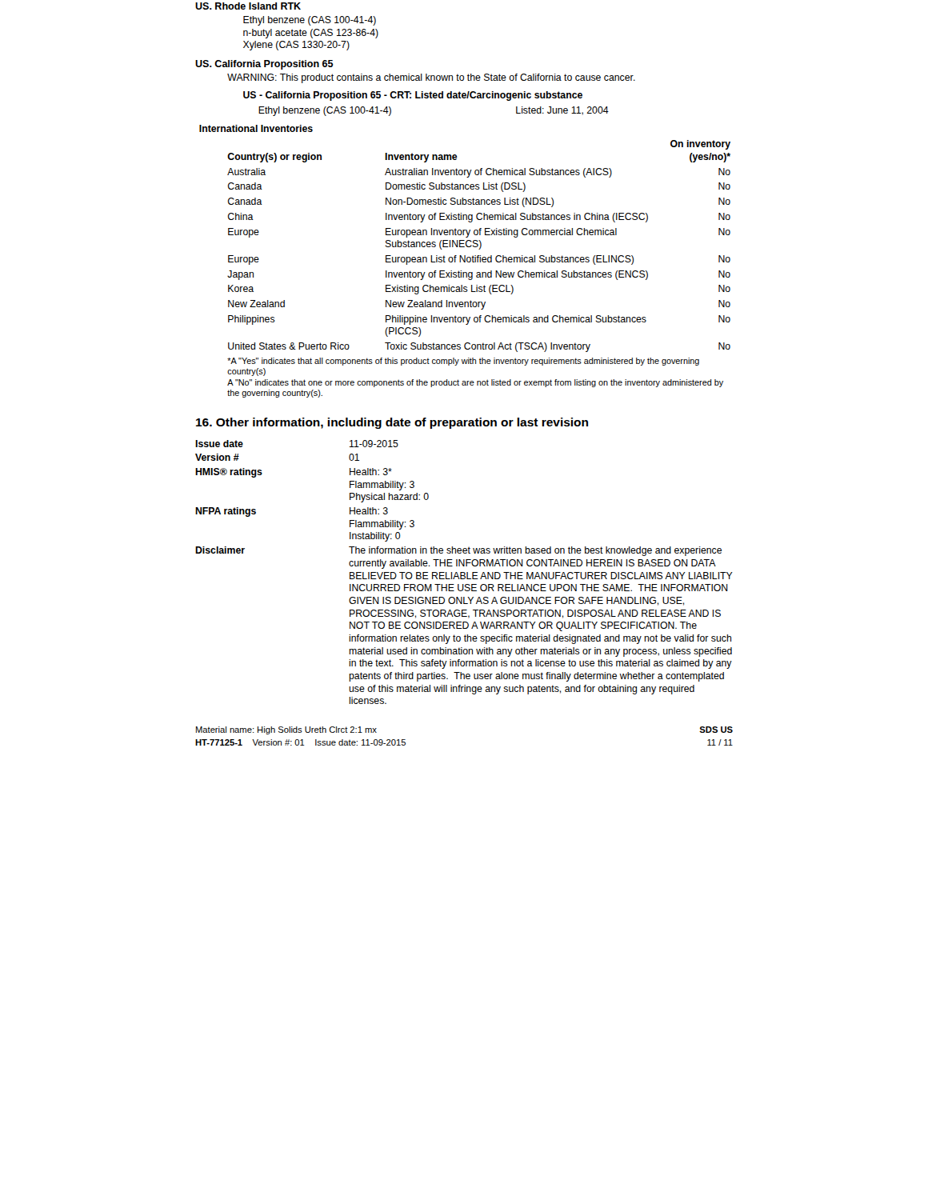US. Rhode Island RTK
Ethyl benzene (CAS 100-41-4)
n-butyl acetate (CAS 123-86-4)
Xylene (CAS 1330-20-7)
US. California Proposition 65
WARNING: This product contains a chemical known to the State of California to cause cancer.
US - California Proposition 65 - CRT: Listed date/Carcinogenic substance
Ethyl benzene (CAS 100-41-4) Listed: June 11, 2004
International Inventories
| Country(s) or region | Inventory name | On inventory (yes/no)* |
| --- | --- | --- |
| Australia | Australian Inventory of Chemical Substances (AICS) | No |
| Canada | Domestic Substances List (DSL) | No |
| Canada | Non-Domestic Substances List (NDSL) | No |
| China | Inventory of Existing Chemical Substances in China (IECSC) | No |
| Europe | European Inventory of Existing Commercial Chemical Substances (EINECS) | No |
| Europe | European List of Notified Chemical Substances (ELINCS) | No |
| Japan | Inventory of Existing and New Chemical Substances (ENCS) | No |
| Korea | Existing Chemicals List (ECL) | No |
| New Zealand | New Zealand Inventory | No |
| Philippines | Philippine Inventory of Chemicals and Chemical Substances (PICCS) | No |
| United States & Puerto Rico | Toxic Substances Control Act (TSCA) Inventory | No |
*A "Yes" indicates that all components of this product comply with the inventory requirements administered by the governing country(s)
A "No" indicates that one or more components of the product are not listed or exempt from listing on the inventory administered by the governing country(s).
16. Other information, including date of preparation or last revision
Issue date
11-09-2015
Version #
01
HMIS® ratings
Health: 3*
Flammability: 3
Physical hazard: 0
NFPA ratings
Health: 3
Flammability: 3
Instability: 0
Disclaimer
The information in the sheet was written based on the best knowledge and experience currently available. THE INFORMATION CONTAINED HEREIN IS BASED ON DATA BELIEVED TO BE RELIABLE AND THE MANUFACTURER DISCLAIMS ANY LIABILITY INCURRED FROM THE USE OR RELIANCE UPON THE SAME. THE INFORMATION GIVEN IS DESIGNED ONLY AS A GUIDANCE FOR SAFE HANDLING, USE, PROCESSING, STORAGE, TRANSPORTATION, DISPOSAL AND RELEASE AND IS NOT TO BE CONSIDERED A WARRANTY OR QUALITY SPECIFICATION. The information relates only to the specific material designated and may not be valid for such material used in combination with any other materials or in any process, unless specified in the text. This safety information is not a license to use this material as claimed by any patents of third parties. The user alone must finally determine whether a contemplated use of this material will infringe any such patents, and for obtaining any required licenses.
Material name: High Solids Ureth Clrct 2:1 mx
SDS US
HT-77125-1 Version #: 01 Issue date: 11-09-2015
11 / 11